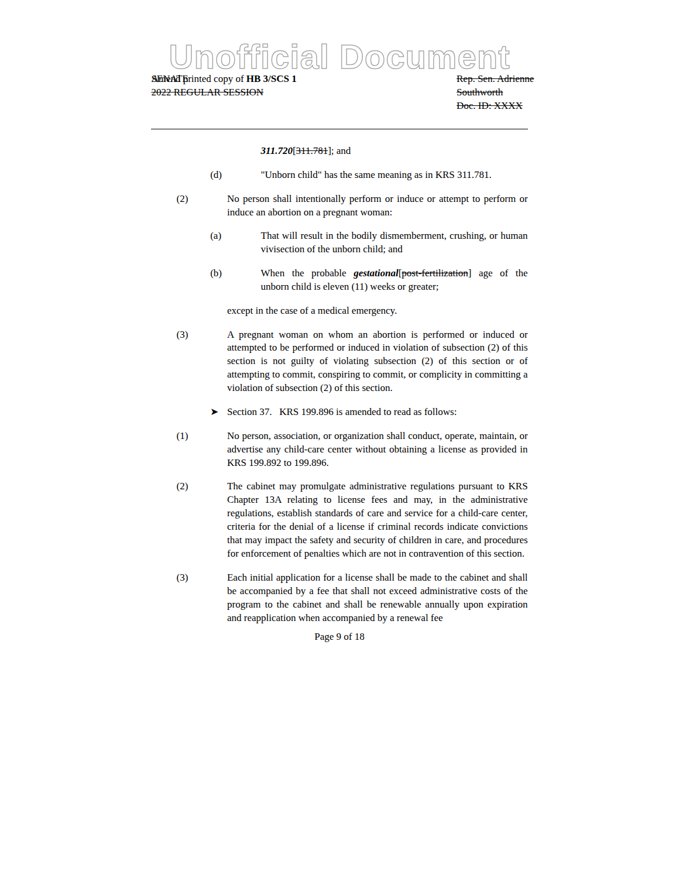SENATE
2022 REGULAR SESSION
Rep. Sen. Adrienne
Southworth
Doc. ID: XXXX
Amend printed copy of HB 3/SCS 1
Unofficial Document
311.720[311.781]; and
(d)"Unborn child" has the same meaning as in KRS 311.781.
(2) No person shall intentionally perform or induce or attempt to perform or induce an abortion on a pregnant woman:
(a) That will result in the bodily dismemberment, crushing, or human vivisection of the unborn child; and
(b) When the probable gestational[post-fertilization] age of the unborn child is eleven (11) weeks or greater;
except in the case of a medical emergency.
(3) A pregnant woman on whom an abortion is performed or induced or attempted to be performed or induced in violation of subsection (2) of this section is not guilty of violating subsection (2) of this section or of attempting to commit, conspiring to commit, or complicity in committing a violation of subsection (2) of this section.
➤Section 37. KRS 199.896 is amended to read as follows:
(1) No person, association, or organization shall conduct, operate, maintain, or advertise any child-care center without obtaining a license as provided in KRS 199.892 to 199.896.
(2) The cabinet may promulgate administrative regulations pursuant to KRS Chapter 13A relating to license fees and may, in the administrative regulations, establish standards of care and service for a child-care center, criteria for the denial of a license if criminal records indicate convictions that may impact the safety and security of children in care, and procedures for enforcement of penalties which are not in contravention of this section.
(3) Each initial application for a license shall be made to the cabinet and shall be accompanied by a fee that shall not exceed administrative costs of the program to the cabinet and shall be renewable annually upon expiration and reapplication when accompanied by a renewal fee
Page 9 of 18